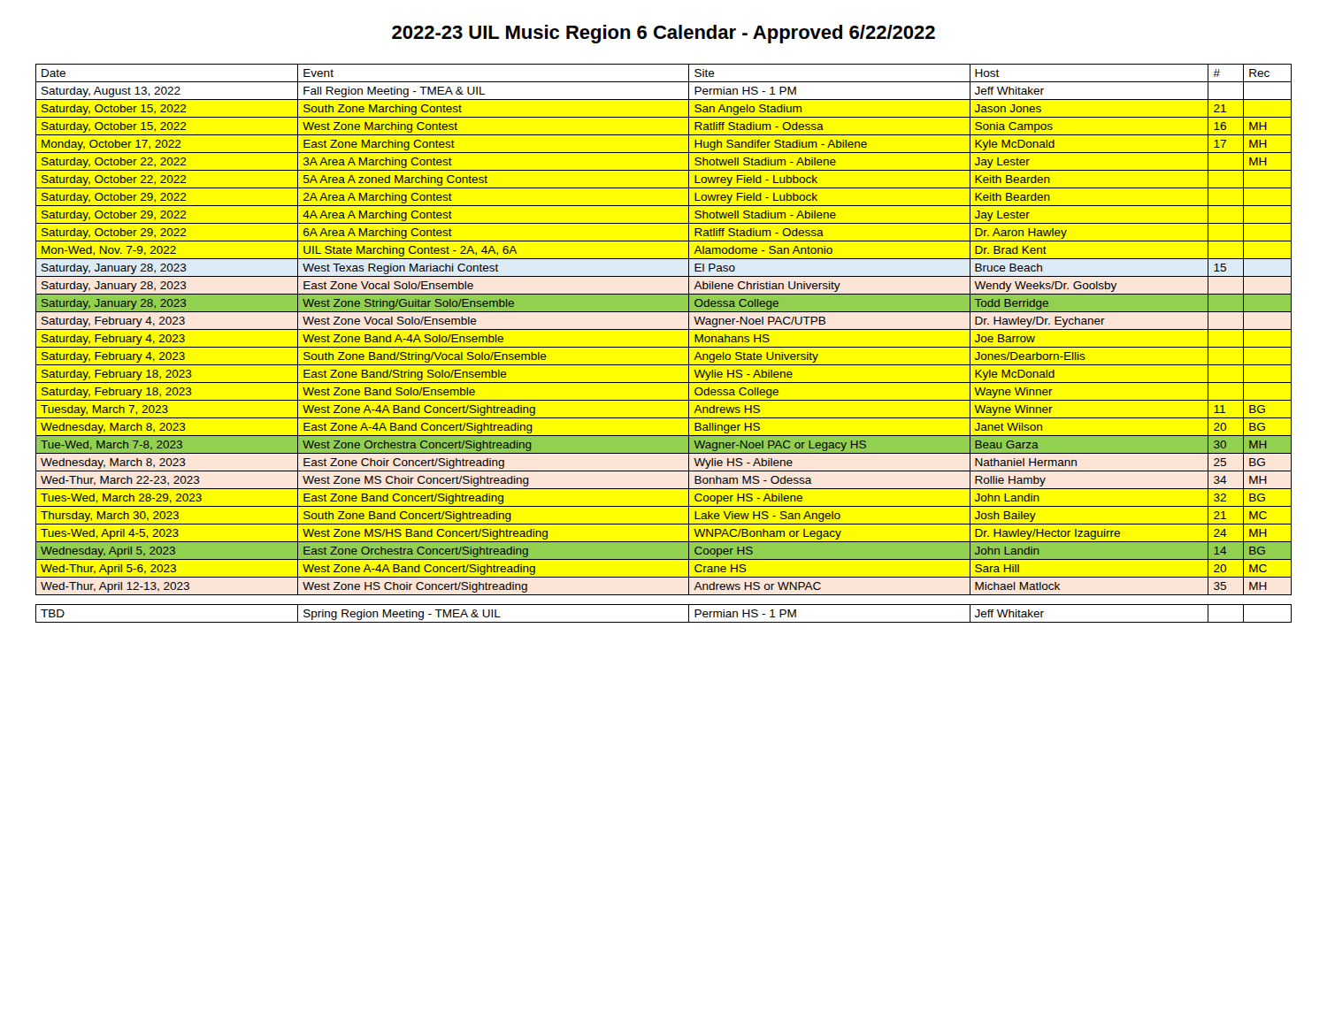2022-23 UIL Music Region 6 Calendar - Approved 6/22/2022
| Date | Event | Site | Host | # | Rec |
| --- | --- | --- | --- | --- | --- |
| Saturday, August 13, 2022 | Fall Region Meeting - TMEA & UIL | Permian HS - 1 PM | Jeff Whitaker | | |
| Saturday, October 15, 2022 | South Zone Marching Contest | San Angelo Stadium | Jason Jones | 21 | |
| Saturday, October 15, 2022 | West Zone Marching Contest | Ratliff Stadium - Odessa | Sonia Campos | 16 | MH |
| Monday, October 17, 2022 | East Zone Marching Contest | Hugh Sandifer Stadium - Abilene | Kyle McDonald | 17 | MH |
| Saturday, October 22, 2022 | 3A Area A Marching Contest | Shotwell Stadium - Abilene | Jay Lester | | MH |
| Saturday, October 22, 2022 | 5A Area A zoned Marching Contest | Lowrey Field - Lubbock | Keith Bearden | | |
| Saturday, October 29, 2022 | 2A Area A Marching Contest | Lowrey Field - Lubbock | Keith Bearden | | |
| Saturday, October 29, 2022 | 4A Area A Marching Contest | Shotwell Stadium - Abilene | Jay Lester | | |
| Saturday, October 29, 2022 | 6A Area A Marching Contest | Ratliff Stadium - Odessa | Dr. Aaron Hawley | | |
| Mon-Wed, Nov. 7-9, 2022 | UIL State Marching Contest - 2A, 4A, 6A | Alamodome - San Antonio | Dr. Brad Kent | | |
| Saturday, January 28, 2023 | West Texas Region Mariachi Contest | El Paso | Bruce Beach | 15 | |
| Saturday, January 28, 2023 | East Zone Vocal Solo/Ensemble | Abilene Christian University | Wendy Weeks/Dr. Goolsby | | |
| Saturday, January 28, 2023 | West Zone String/Guitar Solo/Ensemble | Odessa College | Todd Berridge | | |
| Saturday, February 4, 2023 | West Zone Vocal Solo/Ensemble | Wagner-Noel PAC/UTPB | Dr. Hawley/Dr. Eychaner | | |
| Saturday, February 4, 2023 | West Zone Band A-4A Solo/Ensemble | Monahans HS | Joe Barrow | | |
| Saturday, February 4, 2023 | South Zone Band/String/Vocal Solo/Ensemble | Angelo State University | Jones/Dearborn-Ellis | | |
| Saturday, February 18, 2023 | East Zone Band/String Solo/Ensemble | Wylie HS - Abilene | Kyle McDonald | | |
| Saturday, February 18, 2023 | West Zone Band Solo/Ensemble | Odessa College | Wayne Winner | | |
| Tuesday, March 7, 2023 | West Zone A-4A Band Concert/Sightreading | Andrews HS | Wayne Winner | 11 | BG |
| Wednesday, March 8, 2023 | East Zone A-4A Band Concert/Sightreading | Ballinger HS | Janet Wilson | 20 | BG |
| Tue-Wed, March 7-8, 2023 | West Zone Orchestra Concert/Sightreading | Wagner-Noel PAC or Legacy HS | Beau Garza | 30 | MH |
| Wednesday, March 8, 2023 | East Zone Choir Concert/Sightreading | Wylie HS - Abilene | Nathaniel Hermann | 25 | BG |
| Wed-Thur, March 22-23, 2023 | West Zone MS Choir Concert/Sightreading | Bonham MS - Odessa | Rollie Hamby | 34 | MH |
| Tues-Wed, March 28-29, 2023 | East Zone Band Concert/Sightreading | Cooper HS - Abilene | John Landin | 32 | BG |
| Thursday, March 30, 2023 | South Zone Band Concert/Sightreading | Lake View HS - San Angelo | Josh Bailey | 21 | MC |
| Tues-Wed, April 4-5, 2023 | West Zone MS/HS Band Concert/Sightreading | WNPAC/Bonham or Legacy | Dr. Hawley/Hector Izaguirre | 24 | MH |
| Wednesday, April 5, 2023 | East Zone Orchestra Concert/Sightreading | Cooper HS | John Landin | 14 | BG |
| Wed-Thur, April 5-6, 2023 | West Zone A-4A Band Concert/Sightreading | Crane HS | Sara Hill | 20 | MC |
| Wed-Thur, April 12-13, 2023 | West Zone HS Choir Concert/Sightreading | Andrews HS or WNPAC | Michael Matlock | 35 | MH |
| TBD | Spring Region Meeting - TMEA & UIL | Permian HS - 1 PM | Jeff Whitaker | | |